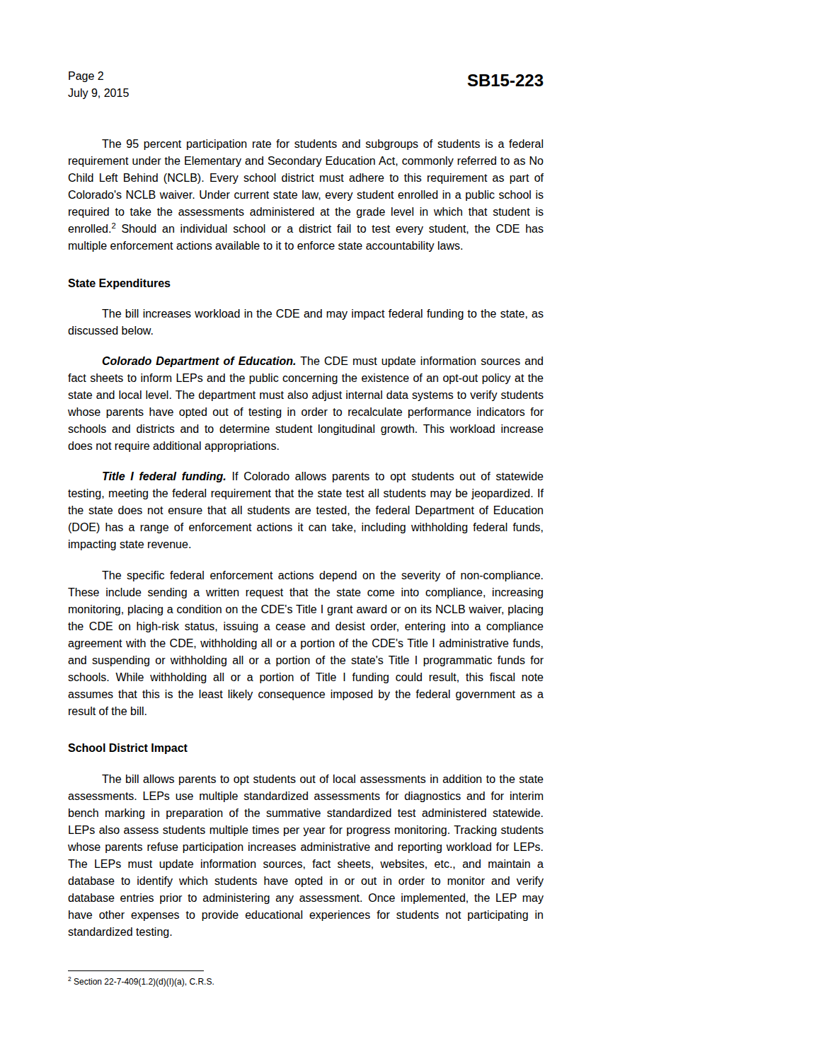Page 2
July 9, 2015
SB15-223
The 95 percent participation rate for students and subgroups of students is a federal requirement under the Elementary and Secondary Education Act, commonly referred to as No Child Left Behind (NCLB). Every school district must adhere to this requirement as part of Colorado's NCLB waiver. Under current state law, every student enrolled in a public school is required to take the assessments administered at the grade level in which that student is enrolled.2 Should an individual school or a district fail to test every student, the CDE has multiple enforcement actions available to it to enforce state accountability laws.
State Expenditures
The bill increases workload in the CDE and may impact federal funding to the state, as discussed below.
Colorado Department of Education. The CDE must update information sources and fact sheets to inform LEPs and the public concerning the existence of an opt-out policy at the state and local level. The department must also adjust internal data systems to verify students whose parents have opted out of testing in order to recalculate performance indicators for schools and districts and to determine student longitudinal growth. This workload increase does not require additional appropriations.
Title I federal funding. If Colorado allows parents to opt students out of statewide testing, meeting the federal requirement that the state test all students may be jeopardized. If the state does not ensure that all students are tested, the federal Department of Education (DOE) has a range of enforcement actions it can take, including withholding federal funds, impacting state revenue.
The specific federal enforcement actions depend on the severity of non-compliance. These include sending a written request that the state come into compliance, increasing monitoring, placing a condition on the CDE's Title I grant award or on its NCLB waiver, placing the CDE on high-risk status, issuing a cease and desist order, entering into a compliance agreement with the CDE, withholding all or a portion of the CDE's Title I administrative funds, and suspending or withholding all or a portion of the state's Title I programmatic funds for schools. While withholding all or a portion of Title I funding could result, this fiscal note assumes that this is the least likely consequence imposed by the federal government as a result of the bill.
School District Impact
The bill allows parents to opt students out of local assessments in addition to the state assessments. LEPs use multiple standardized assessments for diagnostics and for interim bench marking in preparation of the summative standardized test administered statewide. LEPs also assess students multiple times per year for progress monitoring. Tracking students whose parents refuse participation increases administrative and reporting workload for LEPs. The LEPs must update information sources, fact sheets, websites, etc., and maintain a database to identify which students have opted in or out in order to monitor and verify database entries prior to administering any assessment. Once implemented, the LEP may have other expenses to provide educational experiences for students not participating in standardized testing.
2 Section 22-7-409(1.2)(d)(I)(a), C.R.S.